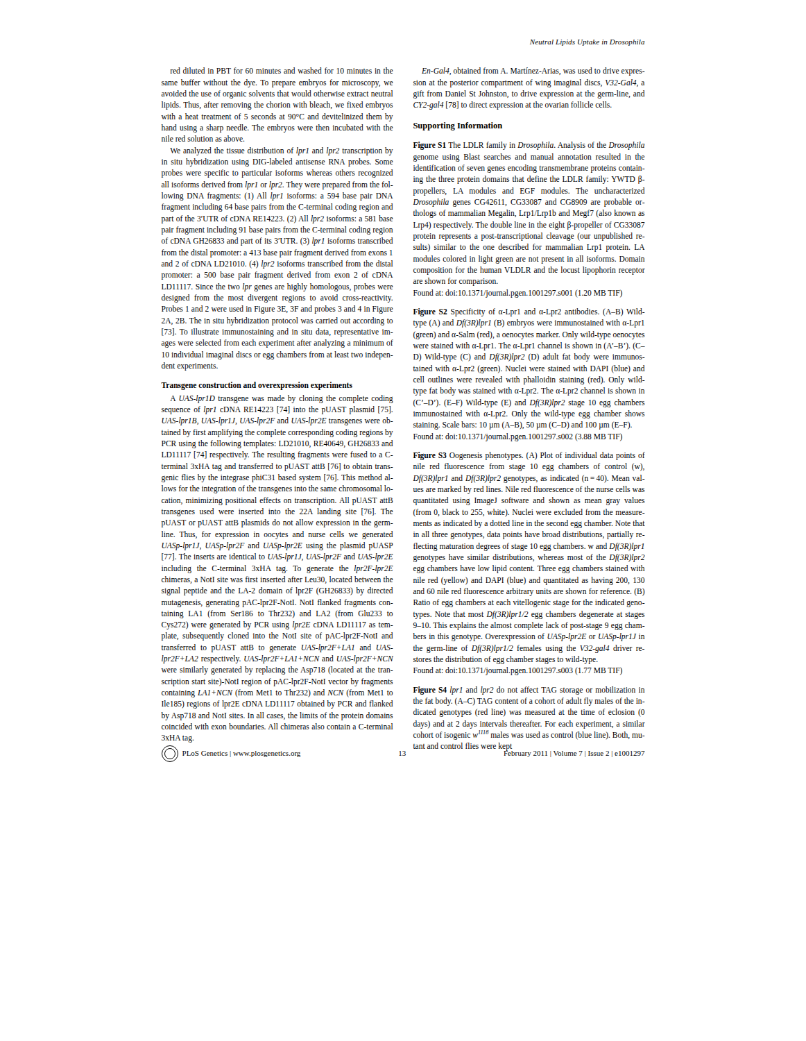Neutral Lipids Uptake in Drosophila
red diluted in PBT for 60 minutes and washed for 10 minutes in the same buffer without the dye. To prepare embryos for microscopy, we avoided the use of organic solvents that would otherwise extract neutral lipids. Thus, after removing the chorion with bleach, we fixed embryos with a heat treatment of 5 seconds at 90°C and devitelinized them by hand using a sharp needle. The embryos were then incubated with the nile red solution as above.
We analyzed the tissue distribution of lpr1 and lpr2 transcription by in situ hybridization using DIG-labeled antisense RNA probes. Some probes were specific to particular isoforms whereas others recognized all isoforms derived from lpr1 or lpr2. They were prepared from the following DNA fragments: (1) All lpr1 isoforms: a 594 base pair DNA fragment including 64 base pairs from the C-terminal coding region and part of the 3′UTR of cDNA RE14223. (2) All lpr2 isoforms: a 581 base pair fragment including 91 base pairs from the C-terminal coding region of cDNA GH26833 and part of its 3′UTR. (3) lpr1 isoforms transcribed from the distal promoter: a 413 base pair fragment derived from exons 1 and 2 of cDNA LD21010. (4) lpr2 isoforms transcribed from the distal promoter: a 500 base pair fragment derived from exon 2 of cDNA LD11117. Since the two lpr genes are highly homologous, probes were designed from the most divergent regions to avoid cross-reactivity. Probes 1 and 2 were used in Figure 3E, 3F and probes 3 and 4 in Figure 2A, 2B. The in situ hybridization protocol was carried out according to [73]. To illustrate immunostaining and in situ data, representative images were selected from each experiment after analyzing a minimum of 10 individual imaginal discs or egg chambers from at least two independent experiments.
Transgene construction and overexpression experiments
A UAS-lpr1D transgene was made by cloning the complete coding sequence of lpr1 cDNA RE14223 [74] into the pUAST plasmid [75]. UAS-lpr1B, UAS-lpr1J, UAS-lpr2F and UAS-lpr2E transgenes were obtained by first amplifying the complete corresponding coding regions by PCR using the following templates: LD21010, RE40649, GH26833 and LD11117 [74] respectively. The resulting fragments were fused to a C-terminal 3xHA tag and transferred to pUAST attB [76] to obtain transgenic flies by the integrase phiC31 based system [76]. This method allows for the integration of the transgenes into the same chromosomal location, minimizing positional effects on transcription. All pUAST attB transgenes used were inserted into the 22A landing site [76]. The pUAST or pUAST attB plasmids do not allow expression in the germ-line. Thus, for expression in oocytes and nurse cells we generated UASp-lpr1J, UASp-lpr2F and UASp-lpr2E using the plasmid pUASP [77]. The inserts are identical to UAS-lpr1J, UAS-lpr2F and UAS-lpr2E including the C-terminal 3xHA tag. To generate the lpr2F-lpr2E chimeras, a NotI site was first inserted after Leu30, located between the signal peptide and the LA-2 domain of lpr2F (GH26833) by directed mutagenesis, generating pAC-lpr2F-NotI. NotI flanked fragments containing LA1 (from Ser186 to Thr232) and LA2 (from Glu233 to Cys272) were generated by PCR using lpr2E cDNA LD11117 as template, subsequently cloned into the NotI site of pAC-lpr2F-NotI and transferred to pUAST attB to generate UAS-lpr2F+LA1 and UAS-lpr2F+LA2 respectively. UAS-lpr2F+LA1+NCN and UAS-lpr2F+NCN were similarly generated by replacing the Asp718 (located at the transcription start site)-NotI region of pAC-lpr2F-NotI vector by fragments containing LA1+NCN (from Met1 to Thr232) and NCN (from Met1 to Ile185) regions of lpr2E cDNA LD11117 obtained by PCR and flanked by Asp718 and NotI sites. In all cases, the limits of the protein domains coincided with exon boundaries. All chimeras also contain a C-terminal 3xHA tag.
En-Gal4, obtained from A. Martínez-Arias, was used to drive expression at the posterior compartment of wing imaginal discs, V32-Gal4, a gift from Daniel St Johnston, to drive expression at the germ-line, and CY2-gal4 [78] to direct expression at the ovarian follicle cells.
Supporting Information
Figure S1 The LDLR family in Drosophila. Analysis of the Drosophila genome using Blast searches and manual annotation resulted in the identification of seven genes encoding transmembrane proteins containing the three protein domains that define the LDLR family: YWTD β-propellers, LA modules and EGF modules. The uncharacterized Drosophila genes CG42611, CG33087 and CG8909 are probable orthologs of mammalian Megalin, Lrp1/Lrp1b and Megf7 (also known as Lrp4) respectively. The double line in the eight β-propeller of CG33087 protein represents a post-transcriptional cleavage (our unpublished results) similar to the one described for mammalian Lrp1 protein. LA modules colored in light green are not present in all isoforms. Domain composition for the human VLDLR and the locust lipophorin receptor are shown for comparison.
Found at: doi:10.1371/journal.pgen.1001297.s001 (1.20 MB TIF)
Figure S2 Specificity of α-Lpr1 and α-Lpr2 antibodies. (A–B) Wild-type (A) and Df(3R)lpr1 (B) embryos were immunostained with α-Lpr1 (green) and α-Salm (red), a oenocytes marker. Only wild-type oenocytes were stained with α-Lpr1. The α-Lpr1 channel is shown in (A’–B’). (C–D) Wild-type (C) and Df(3R)lpr2 (D) adult fat body were immunostained with α-Lpr2 (green). Nuclei were stained with DAPI (blue) and cell outlines were revealed with phalloidin staining (red). Only wild-type fat body was stained with α-Lpr2. The α-Lpr2 channel is shown in (C’–D’). (E–F) Wild-type (E) and Df(3R)lpr2 stage 10 egg chambers immunostained with α-Lpr2. Only the wild-type egg chamber shows staining. Scale bars: 10 µm (A–B), 50 µm (C–D) and 100 µm (E–F).
Found at: doi:10.1371/journal.pgen.1001297.s002 (3.88 MB TIF)
Figure S3 Oogenesis phenotypes. (A) Plot of individual data points of nile red fluorescence from stage 10 egg chambers of control (w), Df(3R)lpr1 and Df(3R)lpr2 genotypes, as indicated (n = 40). Mean values are marked by red lines. Nile red fluorescence of the nurse cells was quantitated using ImageJ software and shown as mean gray values (from 0, black to 255, white). Nuclei were excluded from the measurements as indicated by a dotted line in the second egg chamber. Note that in all three genotypes, data points have broad distributions, partially reflecting maturation degrees of stage 10 egg chambers. w and Df(3R)lpr1 genotypes have similar distributions, whereas most of the Df(3R)lpr2 egg chambers have low lipid content. Three egg chambers stained with nile red (yellow) and DAPI (blue) and quantitated as having 200, 130 and 60 nile red fluorescence arbitrary units are shown for reference. (B) Ratio of egg chambers at each vitellogenic stage for the indicated genotypes. Note that most Df(3R)lpr1/2 egg chambers degenerate at stages 9–10. This explains the almost complete lack of post-stage 9 egg chambers in this genotype. Overexpression of UASp-lpr2E or UASp-lpr1J in the germ-line of Df(3R)lpr1/2 females using the V32-gal4 driver restores the distribution of egg chamber stages to wild-type.
Found at: doi:10.1371/journal.pgen.1001297.s003 (1.77 MB TIF)
Figure S4 lpr1 and lpr2 do not affect TAG storage or mobilization in the fat body. (A–C) TAG content of a cohort of adult fly males of the indicated genotypes (red line) was measured at the time of eclosion (0 days) and at 2 days intervals thereafter. For each experiment, a similar cohort of isogenic w1118 males was used as control (blue line). Both, mutant and control flies were kept
PLoS Genetics | www.plosgenetics.org
13
February 2011 | Volume 7 | Issue 2 | e1001297